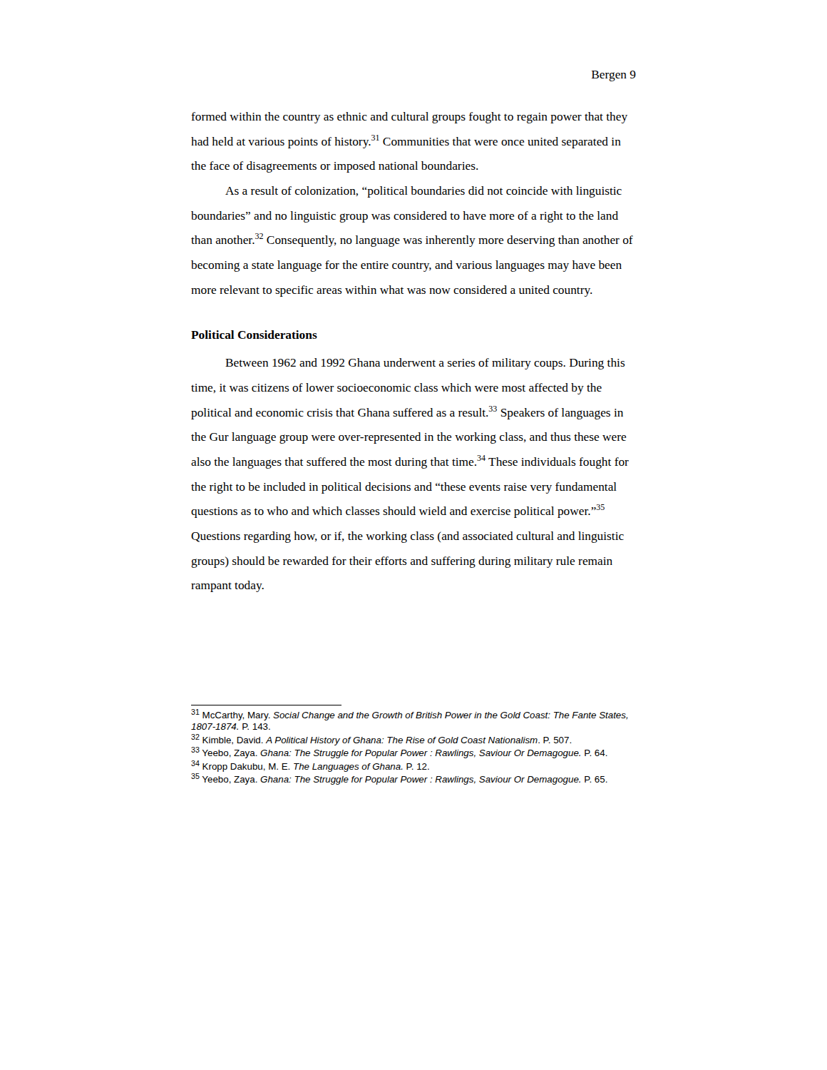Bergen 9
formed within the country as ethnic and cultural groups fought to regain power that they had held at various points of history.31 Communities that were once united separated in the face of disagreements or imposed national boundaries.
As a result of colonization, “political boundaries did not coincide with linguistic boundaries” and no linguistic group was considered to have more of a right to the land than another.32 Consequently, no language was inherently more deserving than another of becoming a state language for the entire country, and various languages may have been more relevant to specific areas within what was now considered a united country.
Political Considerations
Between 1962 and 1992 Ghana underwent a series of military coups. During this time, it was citizens of lower socioeconomic class which were most affected by the political and economic crisis that Ghana suffered as a result.33 Speakers of languages in the Gur language group were over-represented in the working class, and thus these were also the languages that suffered the most during that time.34 These individuals fought for the right to be included in political decisions and “these events raise very fundamental questions as to who and which classes should wield and exercise political power.”35 Questions regarding how, or if, the working class (and associated cultural and linguistic groups) should be rewarded for their efforts and suffering during military rule remain rampant today.
31 McCarthy, Mary. Social Change and the Growth of British Power in the Gold Coast: The Fante States, 1807-1874. P. 143.
32 Kimble, David. A Political History of Ghana: The Rise of Gold Coast Nationalism. P. 507.
33 Yeebo, Zaya. Ghana: The Struggle for Popular Power : Rawlings, Saviour Or Demagogue. P. 64.
34 Kropp Dakubu, M. E. The Languages of Ghana. P. 12.
35 Yeebo, Zaya. Ghana: The Struggle for Popular Power : Rawlings, Saviour Or Demagogue. P. 65.